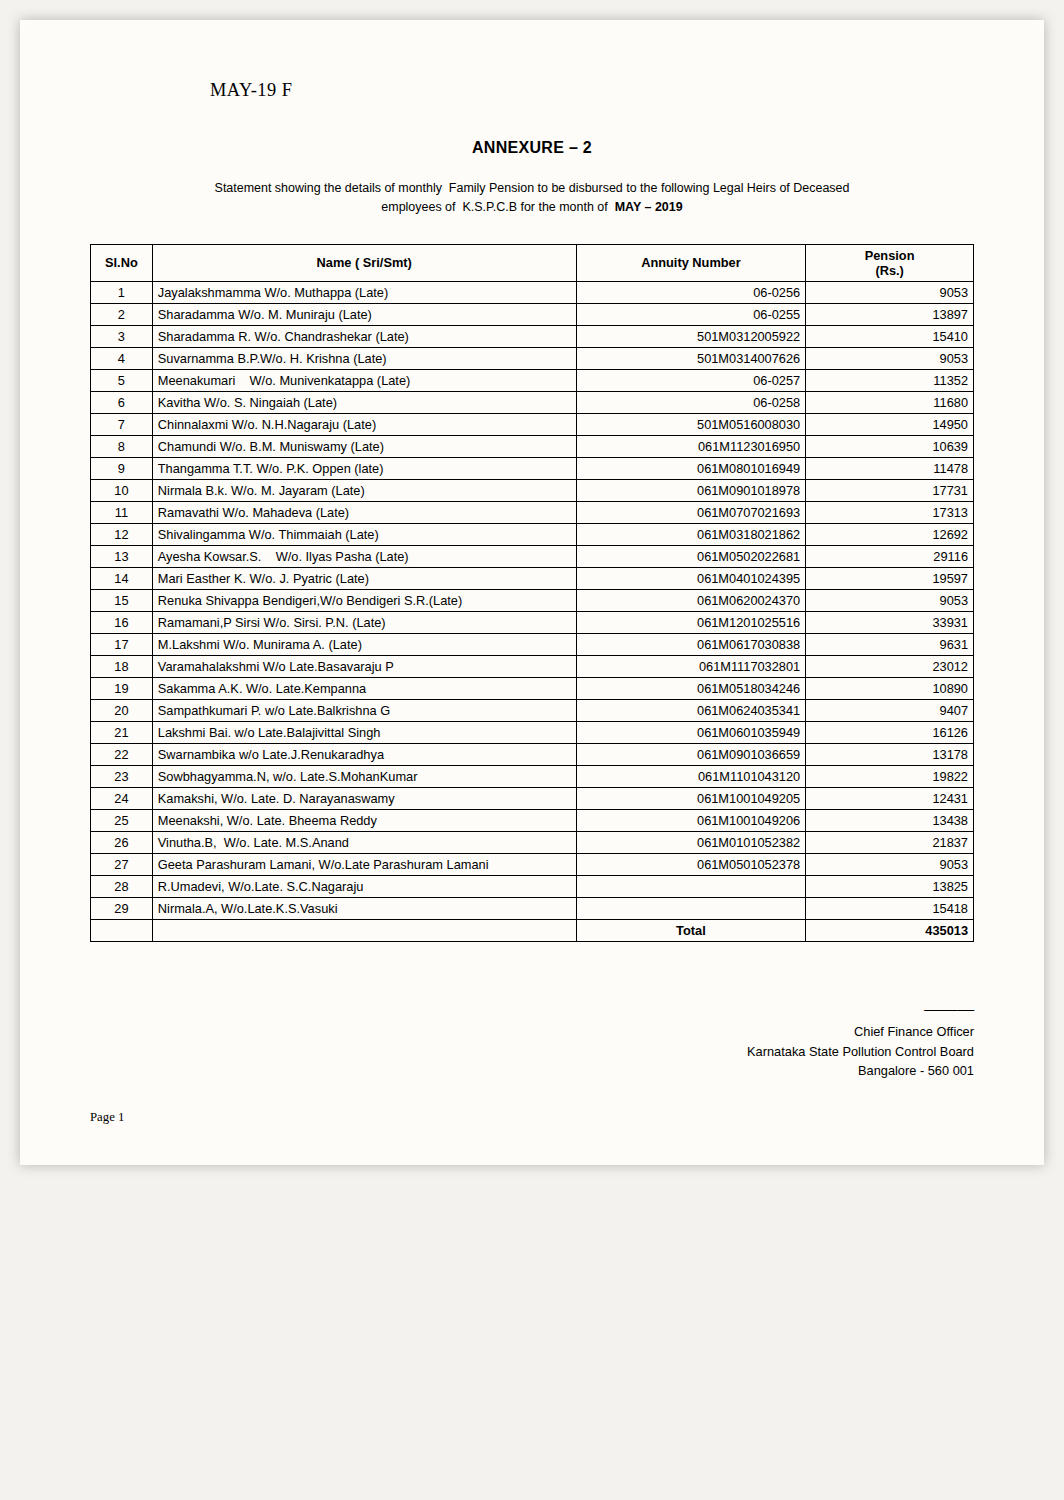MAY-19 F
ANNEXURE – 2
Statement showing the details of monthly Family Pension to be disbursed to the following Legal Heirs of Deceased employees of K.S.P.C.B for the month of MAY – 2019
Monthly Family Pension details for May 2019
| Sl.No | Name ( Sri/Smt) | Annuity Number | Pension (Rs.) |
| --- | --- | --- | --- |
| 1 | Jayalakshmamma W/o. Muthappa (Late) | 06-0256 | 9053 |
| 2 | Sharadamma W/o. M. Muniraju (Late) | 06-0255 | 13897 |
| 3 | Sharadamma R. W/o. Chandrashekar (Late) | 501M0312005922 | 15410 |
| 4 | Suvarnamma B.P.W/o. H. Krishna (Late) | 501M0314007626 | 9053 |
| 5 | Meenakumari W/o. Munivenkatappa (Late) | 06-0257 | 11352 |
| 6 | Kavitha W/o. S. Ningaiah (Late) | 06-0258 | 11680 |
| 7 | Chinnalaxmi W/o. N.H.Nagaraju (Late) | 501M0516008030 | 14950 |
| 8 | Chamundi W/o. B.M. Muniswamy (Late) | 061M1123016950 | 10639 |
| 9 | Thangamma T.T. W/o. P.K. Oppen (late) | 061M0801016949 | 11478 |
| 10 | Nirmala B.k. W/o. M. Jayaram (Late) | 061M0901018978 | 17731 |
| 11 | Ramavathi W/o. Mahadeva (Late) | 061M0707021693 | 17313 |
| 12 | Shivalingamma W/o. Thimmaiah (Late) | 061M0318021862 | 12692 |
| 13 | Ayesha Kowsar.S. W/o. Ilyas Pasha (Late) | 061M0502022681 | 29116 |
| 14 | Mari Easther K. W/o. J. Pyatric (Late) | 061M0401024395 | 19597 |
| 15 | Renuka Shivappa Bendigeri,W/o Bendigeri S.R.(Late) | 061M0620024370 | 9053 |
| 16 | Ramamani,P Sirsi W/o. Sirsi. P.N. (Late) | 061M1201025516 | 33931 |
| 17 | M.Lakshmi W/o. Munirama A. (Late) | 061M0617030838 | 9631 |
| 18 | Varamahalakshmi W/o Late.Basavaraju P | 061M1117032801 | 23012 |
| 19 | Sakamma A.K. W/o. Late.Kempanna | 061M0518034246 | 10890 |
| 20 | Sampathkumari P. w/o Late.Balkrishna G | 061M0624035341 | 9407 |
| 21 | Lakshmi Bai. w/o Late.Balajivittal Singh | 061M0601035949 | 16126 |
| 22 | Swarnambika w/o Late.J.Renukaradhya | 061M0901036659 | 13178 |
| 23 | Sowbhagyamma.N, w/o. Late.S.MohanKumar | 061M1101043120 | 19822 |
| 24 | Kamakshi, W/o. Late. D. Narayanaswamy | 061M1001049205 | 12431 |
| 25 | Meenakshi, W/o. Late. Bheema Reddy | 061M1001049206 | 13438 |
| 26 | Vinutha.B, W/o. Late. M.S.Anand | 061M0101052382 | 21837 |
| 27 | Geeta Parashuram Lamani, W/o.Late Parashuram Lamani | 061M0501052378 | 9053 |
| 28 | R.Umadevi, W/o.Late. S.C.Nagaraju | | 13825 |
| 29 | Nirmala.A, W/o.Late.K.S.Vasuki | | 15418 |
| | | Total | 435013 |
———
Chief Finance Officer
Karnataka State Pollution Control Board
Bangalore - 560 001
Page 1